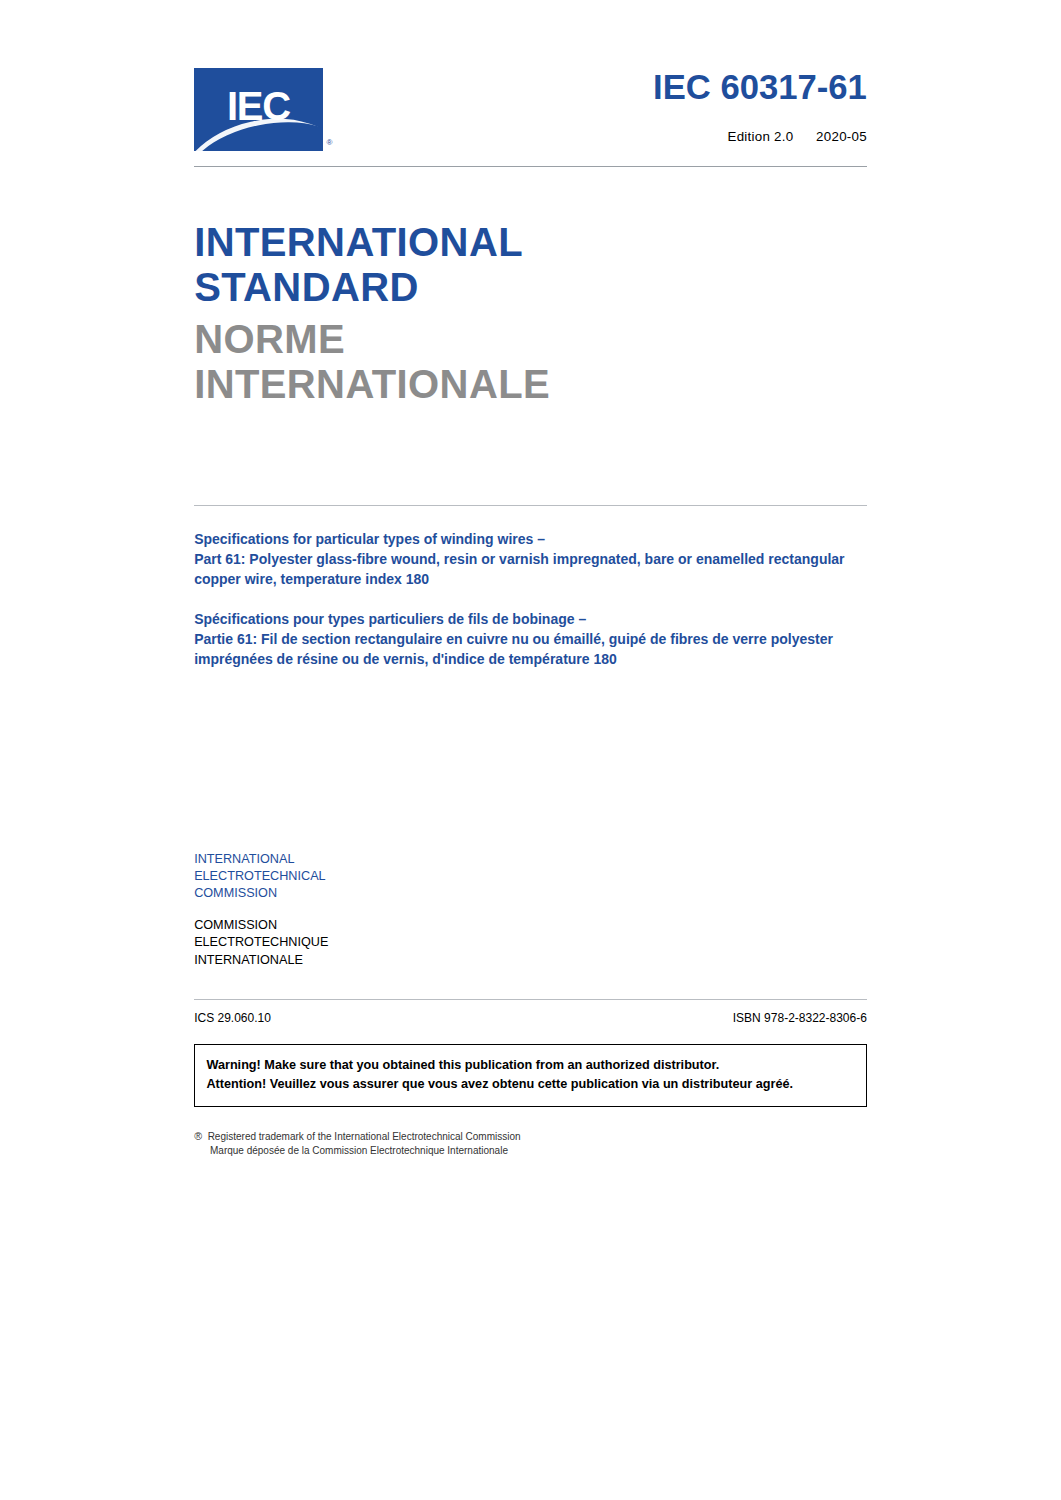IEC
®
IEC 60317-61
Edition 2.02020-05
INTERNATIONAL
STANDARD
NORME
INTERNATIONALE
Specifications for particular types of winding wires –
Part 61: Polyester glass-fibre wound, resin or varnish impregnated, bare or enamelled rectangular copper wire, temperature index 180
Spécifications pour types particuliers de fils de bobinage –
Partie 61: Fil de section rectangulaire en cuivre nu ou émaillé, guipé de fibres de verre polyester imprégnées de résine ou de vernis, d'indice de température 180
INTERNATIONAL
ELECTROTECHNICAL
COMMISSION
COMMISSION
ELECTROTECHNIQUE
INTERNATIONALE
ICS 29.060.10
ISBN 978-2-8322-8306-6
Warning! Make sure that you obtained this publication from an authorized distributor.
Attention! Veuillez vous assurer que vous avez obtenu cette publication via un distributeur agréé.
®Registered trademark of the International Electrotechnical Commission
Marque déposée de la Commission Electrotechnique Internationale